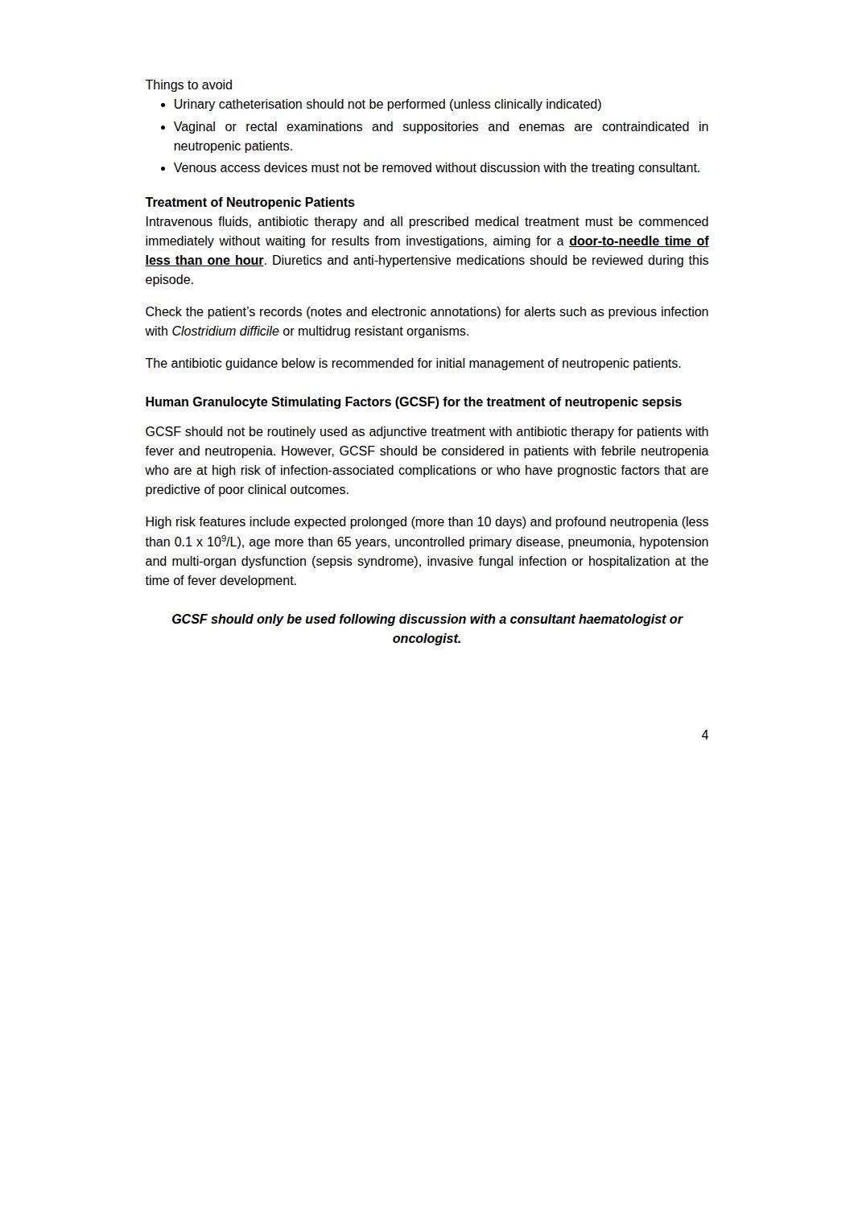Things to avoid
Urinary catheterisation should not be performed (unless clinically indicated)
Vaginal or rectal examinations and suppositories and enemas are contraindicated in neutropenic patients.
Venous access devices must not be removed without discussion with the treating consultant.
Treatment of Neutropenic Patients
Intravenous fluids, antibiotic therapy and all prescribed medical treatment must be commenced immediately without waiting for results from investigations, aiming for a door-to-needle time of less than one hour. Diuretics and anti-hypertensive medications should be reviewed during this episode.
Check the patient’s records (notes and electronic annotations) for alerts such as previous infection with Clostridium difficile or multidrug resistant organisms.
The antibiotic guidance below is recommended for initial management of neutropenic patients.
Human Granulocyte Stimulating Factors (GCSF) for the treatment of neutropenic sepsis
GCSF should not be routinely used as adjunctive treatment with antibiotic therapy for patients with fever and neutropenia. However, GCSF should be considered in patients with febrile neutropenia who are at high risk of infection-associated complications or who have prognostic factors that are predictive of poor clinical outcomes.
High risk features include expected prolonged (more than 10 days) and profound neutropenia (less than 0.1 x 109/L), age more than 65 years, uncontrolled primary disease, pneumonia, hypotension and multi-organ dysfunction (sepsis syndrome), invasive fungal infection or hospitalization at the time of fever development.
GCSF should only be used following discussion with a consultant haematologist or oncologist.
4